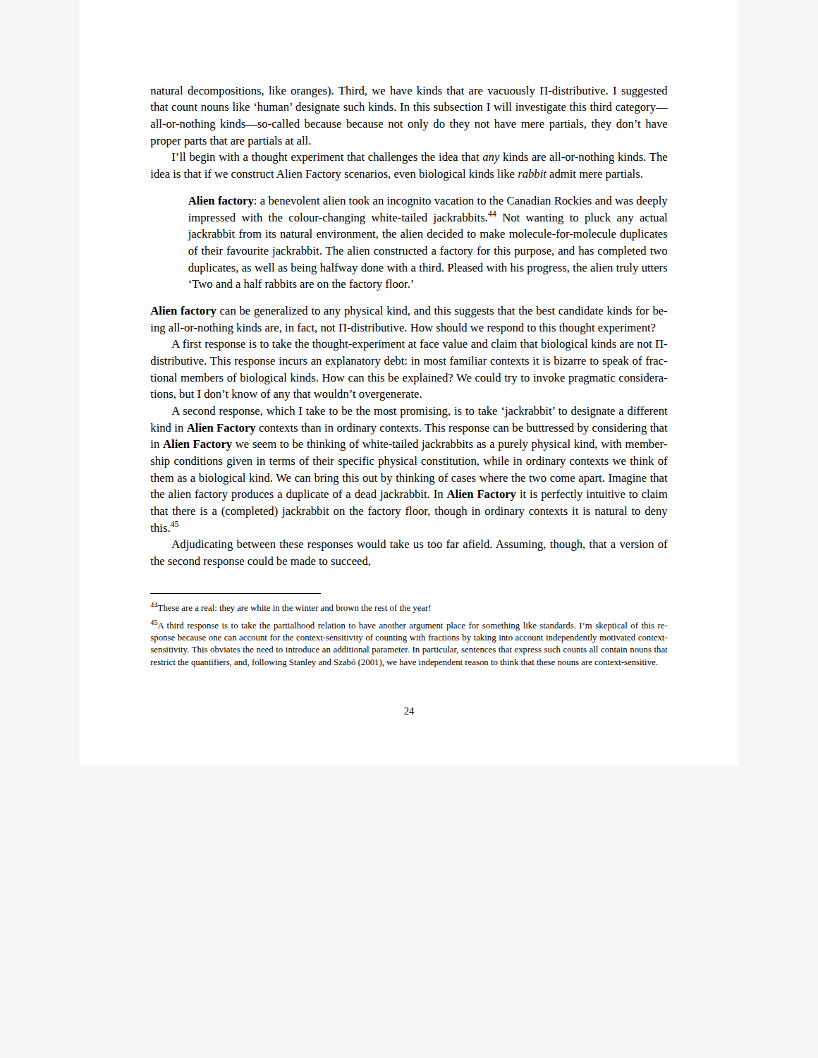natural decompositions, like oranges). Third, we have kinds that are vacuously Π-distributive. I suggested that count nouns like ‘human’ designate such kinds. In this subsection I will investigate this third category—all-or-nothing kinds—so-called because because not only do they not have mere partials, they don’t have proper parts that are partials at all.
I’ll begin with a thought experiment that challenges the idea that any kinds are all-or-nothing kinds. The idea is that if we construct Alien Factory scenarios, even biological kinds like rabbit admit mere partials.
Alien factory: a benevolent alien took an incognito vacation to the Canadian Rockies and was deeply impressed with the colour-changing white-tailed jackrabbits.44 Not wanting to pluck any actual jackrabbit from its natural environment, the alien decided to make molecule-for-molecule duplicates of their favourite jackrabbit. The alien constructed a factory for this purpose, and has completed two duplicates, as well as being halfway done with a third. Pleased with his progress, the alien truly utters ‘Two and a half rabbits are on the factory floor.’
Alien factory can be generalized to any physical kind, and this suggests that the best candidate kinds for being all-or-nothing kinds are, in fact, not Π-distributive. How should we respond to this thought experiment?
A first response is to take the thought-experiment at face value and claim that biological kinds are not Π-distributive. This response incurs an explanatory debt: in most familiar contexts it is bizarre to speak of fractional members of biological kinds. How can this be explained? We could try to invoke pragmatic considerations, but I don’t know of any that wouldn’t overgenerate.
A second response, which I take to be the most promising, is to take ‘jackrabbit’ to designate a different kind in Alien Factory contexts than in ordinary contexts. This response can be buttressed by considering that in Alien Factory we seem to be thinking of white-tailed jackrabbits as a purely physical kind, with membership conditions given in terms of their specific physical constitution, while in ordinary contexts we think of them as a biological kind. We can bring this out by thinking of cases where the two come apart. Imagine that the alien factory produces a duplicate of a dead jackrabbit. In Alien Factory it is perfectly intuitive to claim that there is a (completed) jackrabbit on the factory floor, though in ordinary contexts it is natural to deny this.45
Adjudicating between these responses would take us too far afield. Assuming, though, that a version of the second response could be made to succeed,
44 These are a real: they are white in the winter and brown the rest of the year!
45 A third response is to take the partialhood relation to have another argument place for something like standards. I’m skeptical of this response because one can account for the context-sensitivity of counting with fractions by taking into account independently motivated context-sensitivity. This obviates the need to introduce an additional parameter. In particular, sentences that express such counts all contain nouns that restrict the quantifiers, and, following Stanley and Szabó (2001), we have independent reason to think that these nouns are context-sensitive.
24